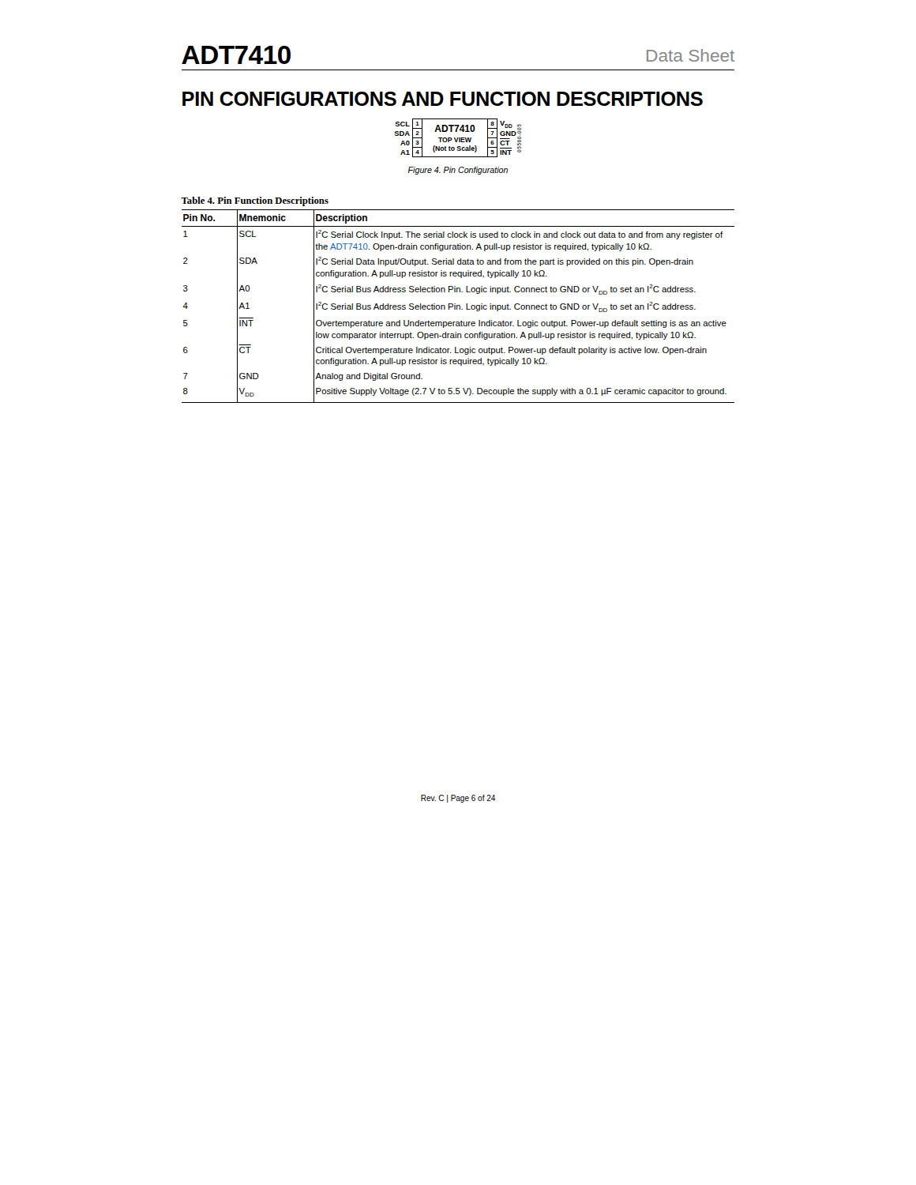ADT7410
Data Sheet
PIN CONFIGURATIONS AND FUNCTION DESCRIPTIONS
| SCL | 1 | ADT7410 TOP VIEW (Not to Scale) | 8 | V DD | 05560-005 |
| SDA | 2 | 7 | GND |
| A0 | 3 | 6 | CT |
| A1 | 4 | 5 | INT |
Figure 4. Pin Configuration
Table 4. Pin Function Descriptions
| Pin No. | Mnemonic | Description |
| --- | --- | --- |
| 1 | SCL | I 2 C Serial Clock Input. The serial clock is used to clock in and clock out data to and from any register of the ADT7410 . Open-drain configuration. A pull-up resistor is required, typically 10 kΩ. |
| 2 | SDA | I 2 C Serial Data Input/Output. Serial data to and from the part is provided on this pin. Open-drain configuration. A pull-up resistor is required, typically 10 kΩ. |
| 3 | A0 | I 2 C Serial Bus Address Selection Pin. Logic input. Connect to GND or V DD to set an I 2 C address. |
| 4 | A1 | I 2 C Serial Bus Address Selection Pin. Logic input. Connect to GND or V DD to set an I 2 C address. |
| 5 | INT | Overtemperature and Undertemperature Indicator. Logic output. Power-up default setting is as an active low comparator interrupt. Open-drain configuration. A pull-up resistor is required, typically 10 kΩ. |
| 6 | CT | Critical Overtemperature Indicator. Logic output. Power-up default polarity is active low. Open-drain configuration. A pull-up resistor is required, typically 10 kΩ. |
| 7 | GND | Analog and Digital Ground. |
| 8 | V DD | Positive Supply Voltage (2.7 V to 5.5 V). Decouple the supply with a 0.1 µF ceramic capacitor to ground. |
Rev. C | Page 6 of 24